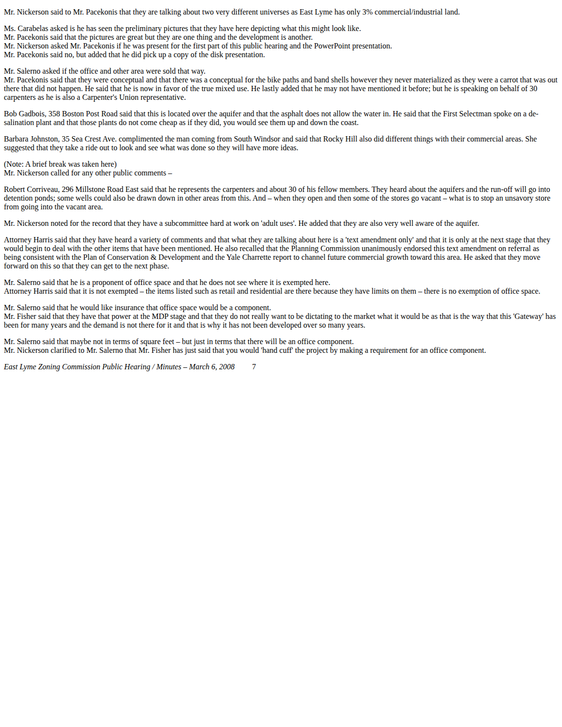Mr. Nickerson said to Mr. Pacekonis that they are talking about two very different universes as East Lyme has only 3% commercial/industrial land.
Ms. Carabelas asked is he has seen the preliminary pictures that they have here depicting what this might look like.
Mr. Pacekonis said that the pictures are great but they are one thing and the development is another.
Mr. Nickerson asked Mr. Pacekonis if he was present for the first part of this public hearing and the PowerPoint presentation.
Mr. Pacekonis said no, but added that he did pick up a copy of the disk presentation.
Mr. Salerno asked if the office and other area were sold that way.
Mr. Pacekonis said that they were conceptual and that there was a conceptual for the bike paths and band shells however they never materialized as they were a carrot that was out there that did not happen. He said that he is now in favor of the true mixed use. He lastly added that he may not have mentioned it before; but he is speaking on behalf of 30 carpenters as he is also a Carpenter's Union representative.
Bob Gadbois, 358 Boston Post Road said that this is located over the aquifer and that the asphalt does not allow the water in. He said that the First Selectman spoke on a de-salination plant and that those plants do not come cheap as if they did, you would see them up and down the coast.
Barbara Johnston, 35 Sea Crest Ave. complimented the man coming from South Windsor and said that Rocky Hill also did different things with their commercial areas. She suggested that they take a ride out to look and see what was done so they will have more ideas.
(Note: A brief break was taken here)
Mr. Nickerson called for any other public comments –
Robert Corriveau, 296 Millstone Road East said that he represents the carpenters and about 30 of his fellow members. They heard about the aquifers and the run-off will go into detention ponds; some wells could also be drawn down in other areas from this. And – when they open and then some of the stores go vacant – what is to stop an unsavory store from going into the vacant area.
Mr. Nickerson noted for the record that they have a subcommittee hard at work on 'adult uses'. He added that they are also very well aware of the aquifer.
Attorney Harris said that they have heard a variety of comments and that what they are talking about here is a 'text amendment only' and that it is only at the next stage that they would begin to deal with the other items that have been mentioned. He also recalled that the Planning Commission unanimously endorsed this text amendment on referral as being consistent with the Plan of Conservation & Development and the Yale Charrette report to channel future commercial growth toward this area. He asked that they move forward on this so that they can get to the next phase.
Mr. Salerno said that he is a proponent of office space and that he does not see where it is exempted here.
Attorney Harris said that it is not exempted – the items listed such as retail and residential are there because they have limits on them – there is no exemption of office space.
Mr. Salerno said that he would like insurance that office space would be a component.
Mr. Fisher said that they have that power at the MDP stage and that they do not really want to be dictating to the market what it would be as that is the way that this 'Gateway' has been for many years and the demand is not there for it and that is why it has not been developed over so many years.
Mr. Salerno said that maybe not in terms of square feet – but just in terms that there will be an office component.
Mr. Nickerson clarified to Mr. Salerno that Mr. Fisher has just said that you would 'hand cuff' the project by making a requirement for an office component.
East Lyme Zoning Commission Public Hearing / Minutes – March 6, 2008 7